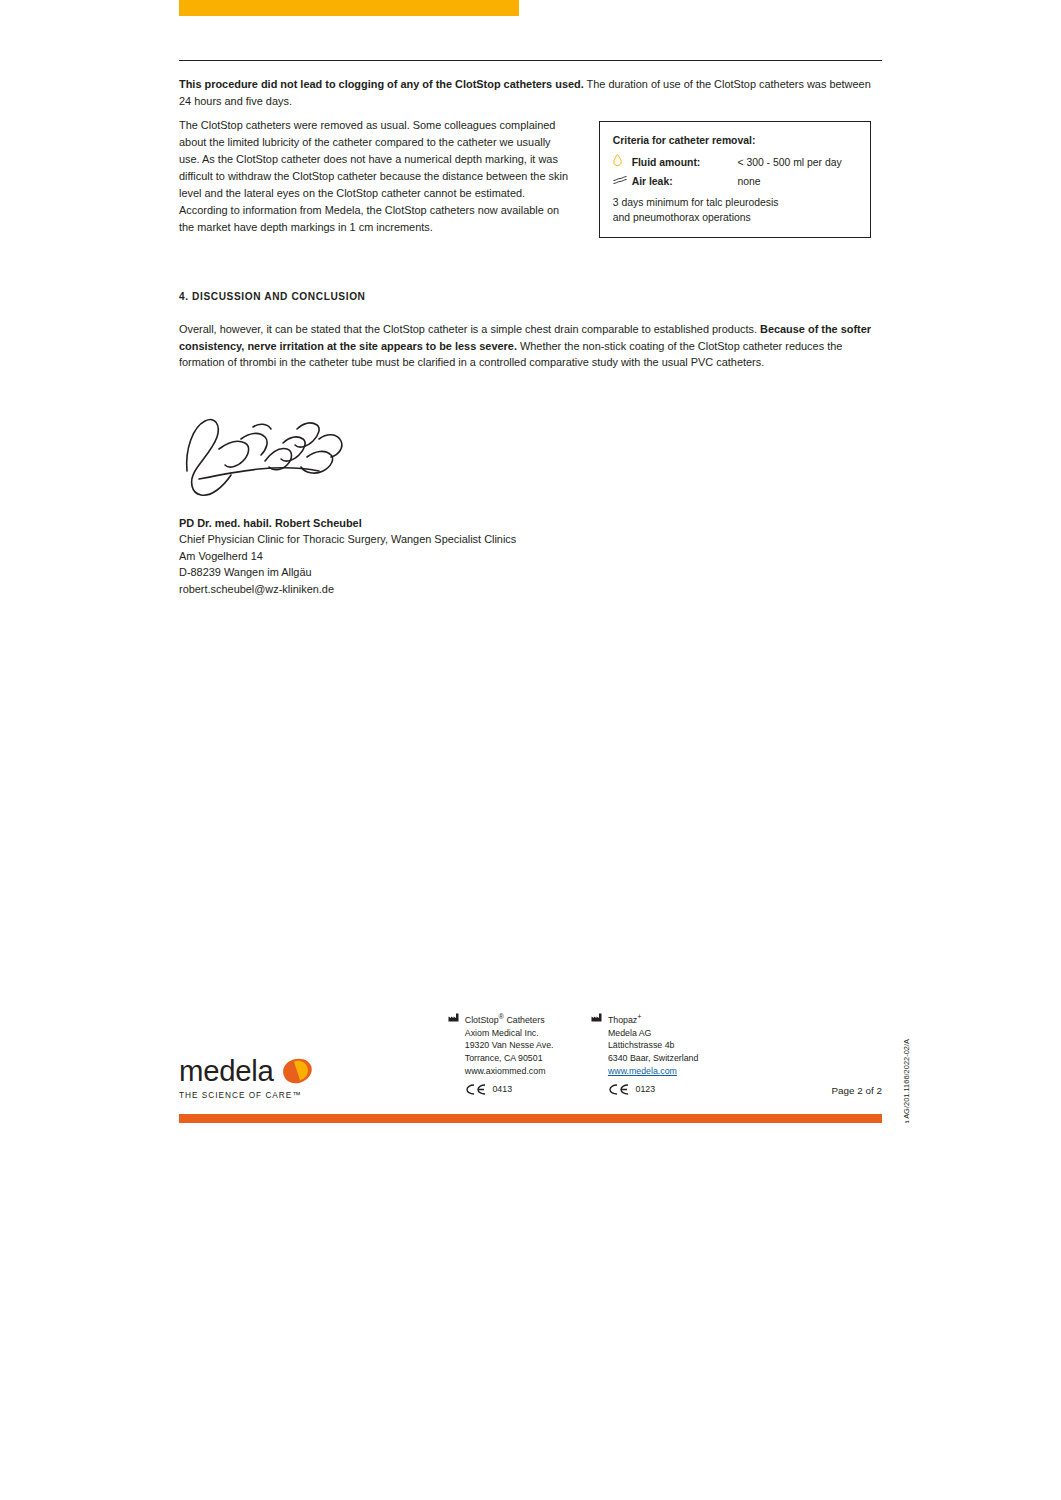This procedure did not lead to clogging of any of the ClotStop catheters used. The duration of use of the ClotStop catheters was between 24 hours and five days.
The ClotStop catheters were removed as usual. Some colleagues complained about the limited lubricity of the catheter compared to the catheter we usually use. As the ClotStop catheter does not have a numerical depth marking, it was difficult to withdraw the ClotStop catheter because the distance between the skin level and the lateral eyes on the ClotStop catheter cannot be estimated. According to information from Medela, the ClotStop catheters now available on the market have depth markings in 1 cm increments.
Criteria for catheter removal:
Fluid amount:
< 300 - 500 ml per day
Air leak:
none
3 days minimum for talc pleurodesis
and pneumothorax operations
4. Discussion and Conclusion
Overall, however, it can be stated that the ClotStop catheter is a simple chest drain comparable to established products. Because of the softer consistency, nerve irritation at the site appears to be less severe. Whether the non-stick coating of the ClotStop catheter reduces the formation of thrombi in the catheter tube must be clarified in a controlled comparative study with the usual PVC catheters.
PD Dr. med. habil. Robert Scheubel
Chief Physician Clinic for Thoracic Surgery, Wangen Specialist Clinics
Am Vogelherd 14
D-88239 Wangen im Allgäu
robert.scheubel@wz-kliniken.de
© Medela AG/201.1166/2022-02/A
medela
The Science of Care™
ClotStop® Catheters
Axiom Medical Inc.
19320 Van Nesse Ave.
Torrance, CA 90501
www.axiommed.com 0413
Thopaz+
Medela AG
Lättichstrasse 4b
6340 Baar, Switzerland
www.medela.com 0123
Page 2 of 2